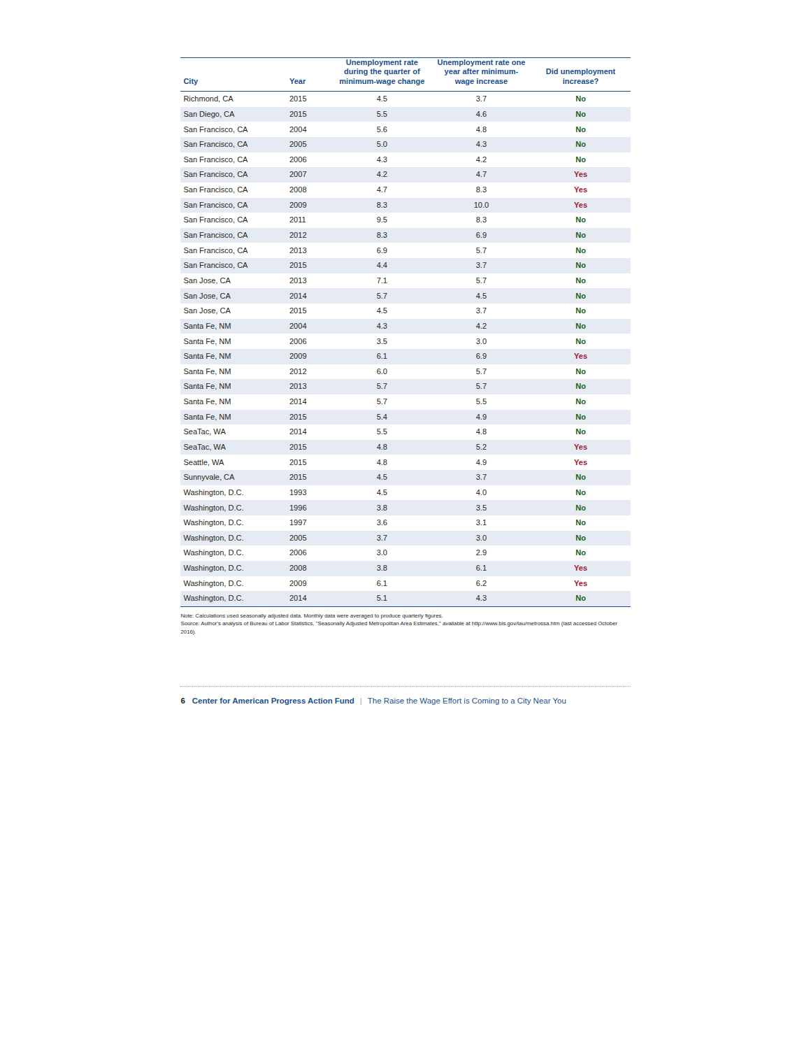| City | Year | Unemployment rate during the quarter of minimum-wage change | Unemployment rate one year after minimum- wage increase | Did unemployment increase? |
| --- | --- | --- | --- | --- |
| Richmond, CA | 2015 | 4.5 | 3.7 | No |
| San Diego, CA | 2015 | 5.5 | 4.6 | No |
| San Francisco, CA | 2004 | 5.6 | 4.8 | No |
| San Francisco, CA | 2005 | 5.0 | 4.3 | No |
| San Francisco, CA | 2006 | 4.3 | 4.2 | No |
| San Francisco, CA | 2007 | 4.2 | 4.7 | Yes |
| San Francisco, CA | 2008 | 4.7 | 8.3 | Yes |
| San Francisco, CA | 2009 | 8.3 | 10.0 | Yes |
| San Francisco, CA | 2011 | 9.5 | 8.3 | No |
| San Francisco, CA | 2012 | 8.3 | 6.9 | No |
| San Francisco, CA | 2013 | 6.9 | 5.7 | No |
| San Francisco, CA | 2015 | 4.4 | 3.7 | No |
| San Jose, CA | 2013 | 7.1 | 5.7 | No |
| San Jose, CA | 2014 | 5.7 | 4.5 | No |
| San Jose, CA | 2015 | 4.5 | 3.7 | No |
| Santa Fe, NM | 2004 | 4.3 | 4.2 | No |
| Santa Fe, NM | 2006 | 3.5 | 3.0 | No |
| Santa Fe, NM | 2009 | 6.1 | 6.9 | Yes |
| Santa Fe, NM | 2012 | 6.0 | 5.7 | No |
| Santa Fe, NM | 2013 | 5.7 | 5.7 | No |
| Santa Fe, NM | 2014 | 5.7 | 5.5 | No |
| Santa Fe, NM | 2015 | 5.4 | 4.9 | No |
| SeaTac, WA | 2014 | 5.5 | 4.8 | No |
| SeaTac, WA | 2015 | 4.8 | 5.2 | Yes |
| Seattle, WA | 2015 | 4.8 | 4.9 | Yes |
| Sunnyvale, CA | 2015 | 4.5 | 3.7 | No |
| Washington, D.C. | 1993 | 4.5 | 4.0 | No |
| Washington, D.C. | 1996 | 3.8 | 3.5 | No |
| Washington, D.C. | 1997 | 3.6 | 3.1 | No |
| Washington, D.C. | 2005 | 3.7 | 3.0 | No |
| Washington, D.C. | 2006 | 3.0 | 2.9 | No |
| Washington, D.C. | 2008 | 3.8 | 6.1 | Yes |
| Washington, D.C. | 2009 | 6.1 | 6.2 | Yes |
| Washington, D.C. | 2014 | 5.1 | 4.3 | No |
Note: Calculations used seasonally adjusted data. Monthly data were averaged to produce quarterly figures.
Source: Author's analysis of Bureau of Labor Statistics, "Seasonally Adjusted Metropolitan Area Estimates," available at http://www.bls.gov/lau/metrossa.htm (last accessed October 2016).
6 Center for American Progress Action Fund | The Raise the Wage Effort is Coming to a City Near You